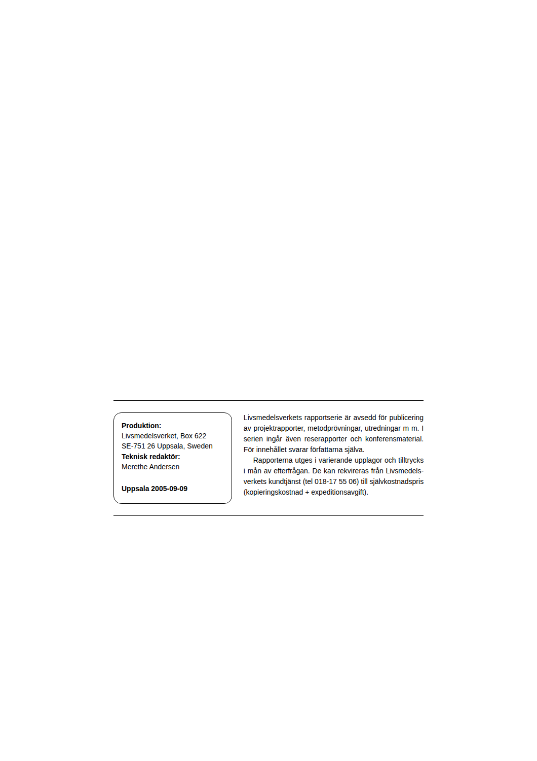Produktion:
Livsmedelsverket, Box 622
SE-751 26 Uppsala, Sweden
Teknisk redaktör:
Merethe Andersen
Uppsala 2005-09-09
Livsmedelsverkets rapportserie är avsedd för publicering av projektrapporter, metodprövningar, utredningar m m. I serien ingår även reserapporter och konferensmaterial. För innehållet svarar författarna själva.
Rapporterna utges i varierande upplagor och tilltrycks i mån av efterfrågan. De kan rekvireras från Livsmedelsverkets kundtjänst (tel 018-17 55 06) till självkostnadspris (kopieringskostnad + expeditionsavgift).